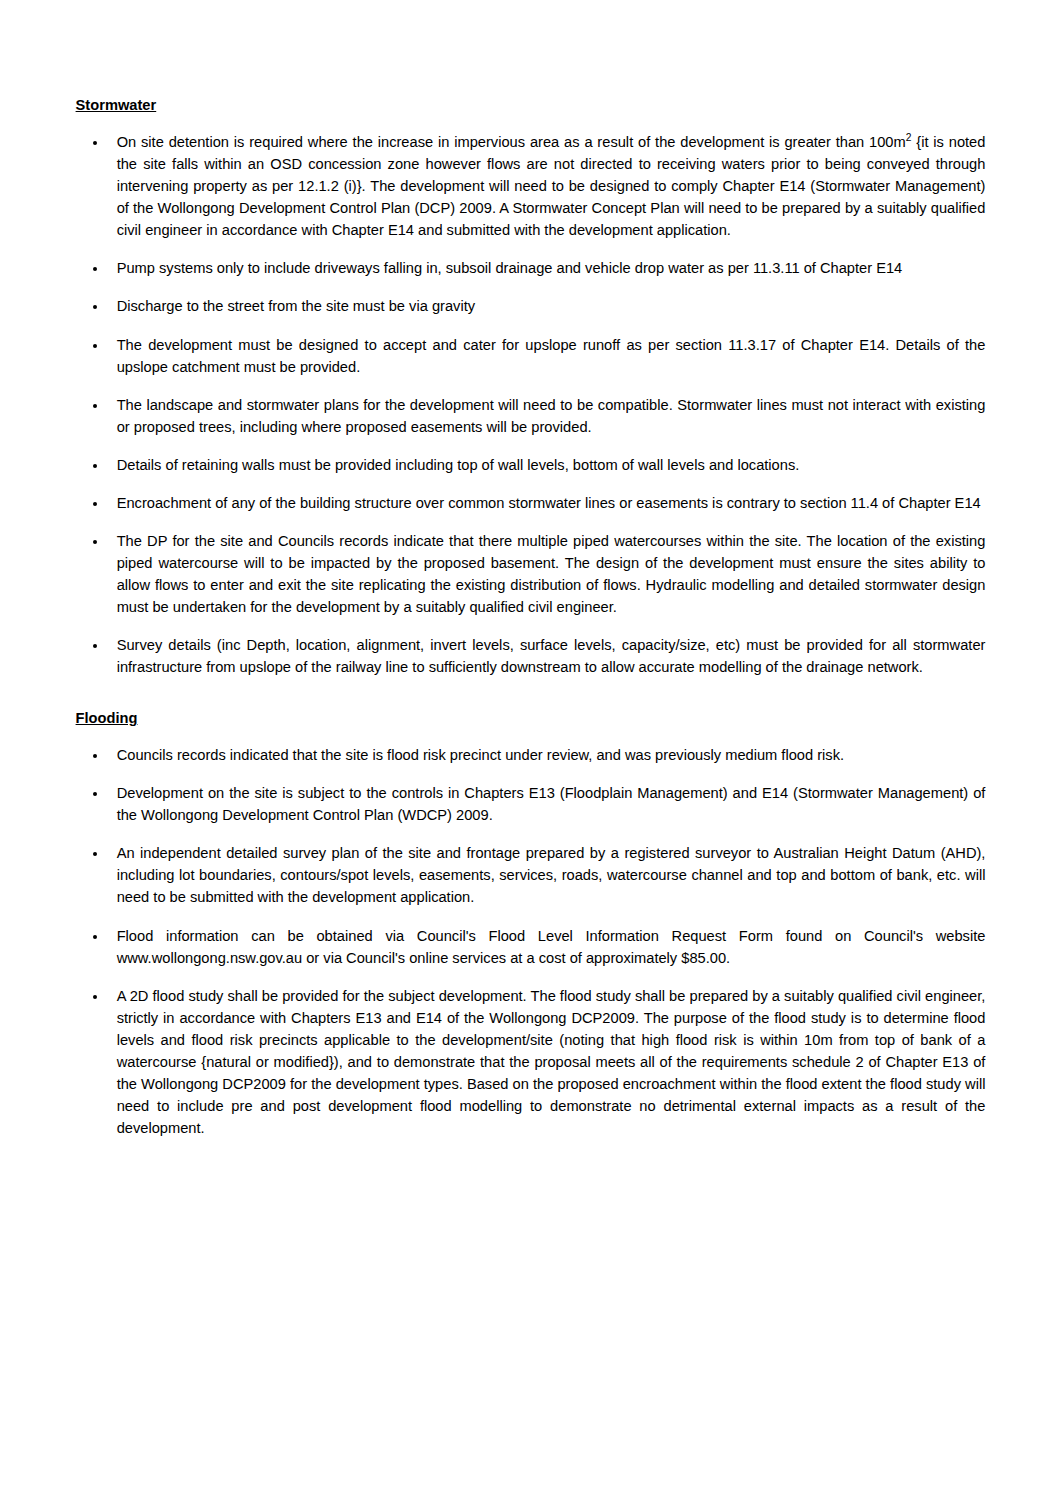Stormwater
On site detention is required where the increase in impervious area as a result of the development is greater than 100m2 {it is noted the site falls within an OSD concession zone however flows are not directed to receiving waters prior to being conveyed through intervening property as per 12.1.2 (i)}. The development will need to be designed to comply Chapter E14 (Stormwater Management) of the Wollongong Development Control Plan (DCP) 2009. A Stormwater Concept Plan will need to be prepared by a suitably qualified civil engineer in accordance with Chapter E14 and submitted with the development application.
Pump systems only to include driveways falling in, subsoil drainage and vehicle drop water as per 11.3.11 of Chapter E14
Discharge to the street from the site must be via gravity
The development must be designed to accept and cater for upslope runoff as per section 11.3.17 of Chapter E14. Details of the upslope catchment must be provided.
The landscape and stormwater plans for the development will need to be compatible. Stormwater lines must not interact with existing or proposed trees, including where proposed easements will be provided.
Details of retaining walls must be provided including top of wall levels, bottom of wall levels and locations.
Encroachment of any of the building structure over common stormwater lines or easements is contrary to section 11.4 of Chapter E14
The DP for the site and Councils records indicate that there multiple piped watercourses within the site. The location of the existing piped watercourse will to be impacted by the proposed basement. The design of the development must ensure the sites ability to allow flows to enter and exit the site replicating the existing distribution of flows. Hydraulic modelling and detailed stormwater design must be undertaken for the development by a suitably qualified civil engineer.
Survey details (inc Depth, location, alignment, invert levels, surface levels, capacity/size, etc) must be provided for all stormwater infrastructure from upslope of the railway line to sufficiently downstream to allow accurate modelling of the drainage network.
Flooding
Councils records indicated that the site is flood risk precinct under review, and was previously medium flood risk.
Development on the site is subject to the controls in Chapters E13 (Floodplain Management) and E14 (Stormwater Management) of the Wollongong Development Control Plan (WDCP) 2009.
An independent detailed survey plan of the site and frontage prepared by a registered surveyor to Australian Height Datum (AHD), including lot boundaries, contours/spot levels, easements, services, roads, watercourse channel and top and bottom of bank, etc. will need to be submitted with the development application.
Flood information can be obtained via Council's Flood Level Information Request Form found on Council's website www.wollongong.nsw.gov.au or via Council's online services at a cost of approximately $85.00.
A 2D flood study shall be provided for the subject development. The flood study shall be prepared by a suitably qualified civil engineer, strictly in accordance with Chapters E13 and E14 of the Wollongong DCP2009. The purpose of the flood study is to determine flood levels and flood risk precincts applicable to the development/site (noting that high flood risk is within 10m from top of bank of a watercourse {natural or modified}), and to demonstrate that the proposal meets all of the requirements schedule 2 of Chapter E13 of the Wollongong DCP2009 for the development types. Based on the proposed encroachment within the flood extent the flood study will need to include pre and post development flood modelling to demonstrate no detrimental external impacts as a result of the development.